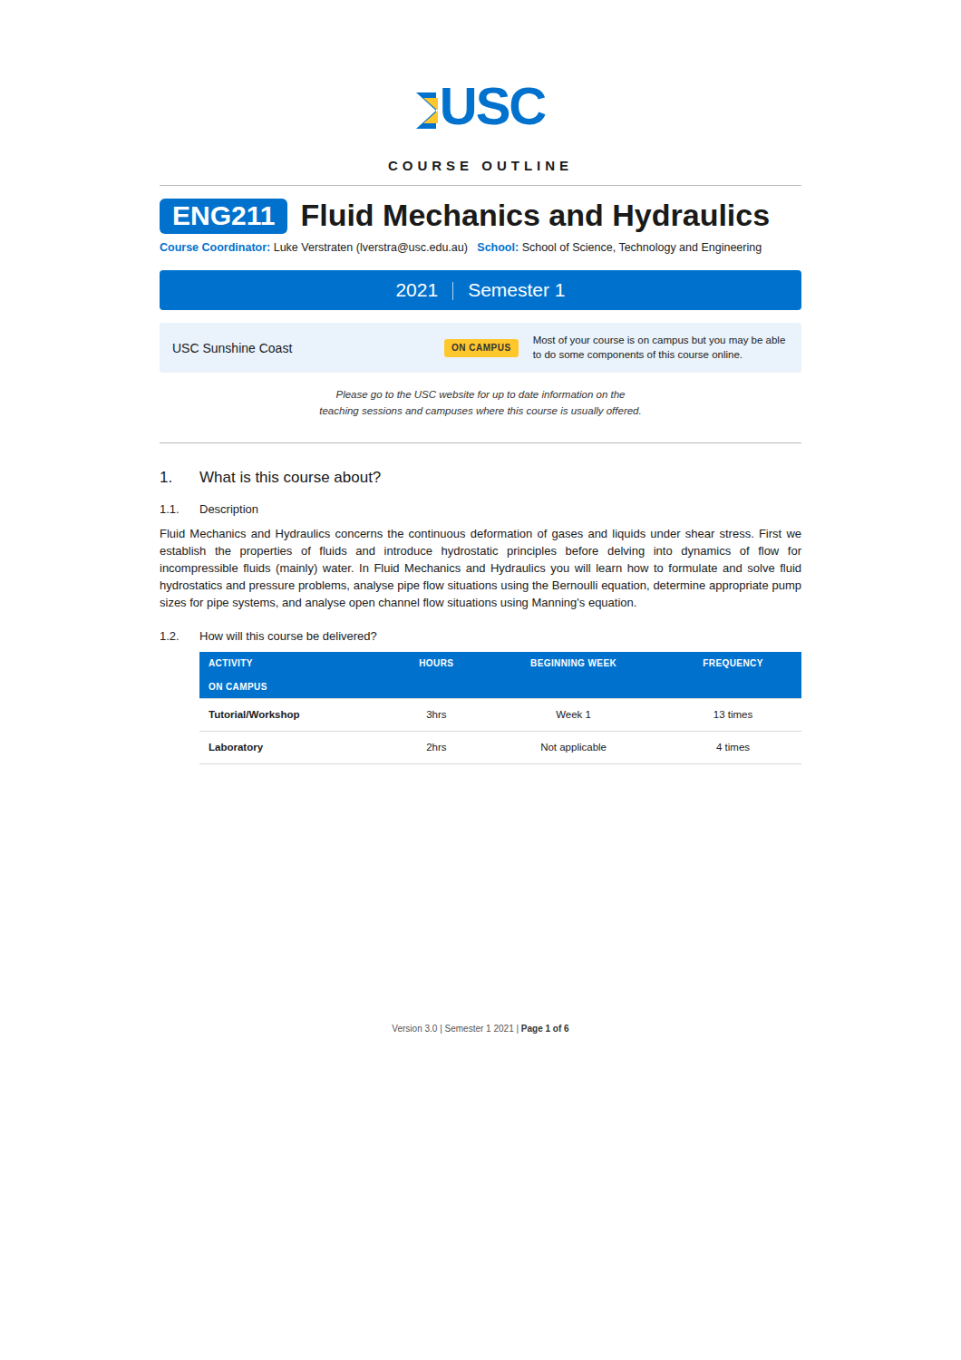USC
COURSE OUTLINE
ENG211 Fluid Mechanics and Hydraulics
Course Coordinator: Luke Verstraten (lverstra@usc.edu.au) School: School of Science, Technology and Engineering
2021 Semester 1
USC Sunshine Coast
ON CAMPUS
Most of your course is on campus but you may be able to do some components of this course online.
Please go to the USC website for up to date information on the
teaching sessions and campuses where this course is usually offered.
1. What is this course about?
1.1. Description
Fluid Mechanics and Hydraulics concerns the continuous deformation of gases and liquids under shear stress. First we establish the properties of fluids and introduce hydrostatic principles before delving into dynamics of flow for incompressible fluids (mainly) water. In Fluid Mechanics and Hydraulics you will learn how to formulate and solve fluid hydrostatics and pressure problems, analyse pipe flow situations using the Bernoulli equation, determine appropriate pump sizes for pipe systems, and analyse open channel flow situations using Manning's equation.
1.2. How will this course be delivered?
| ACTIVITY | HOURS | BEGINNING WEEK | FREQUENCY |
| --- | --- | --- | --- |
| ON CAMPUS |
| Tutorial/Workshop | 3hrs | Week 1 | 13 times |
| Laboratory | 2hrs | Not applicable | 4 times |
Version 3.0 | Semester 1 2021 | Page 1 of 6